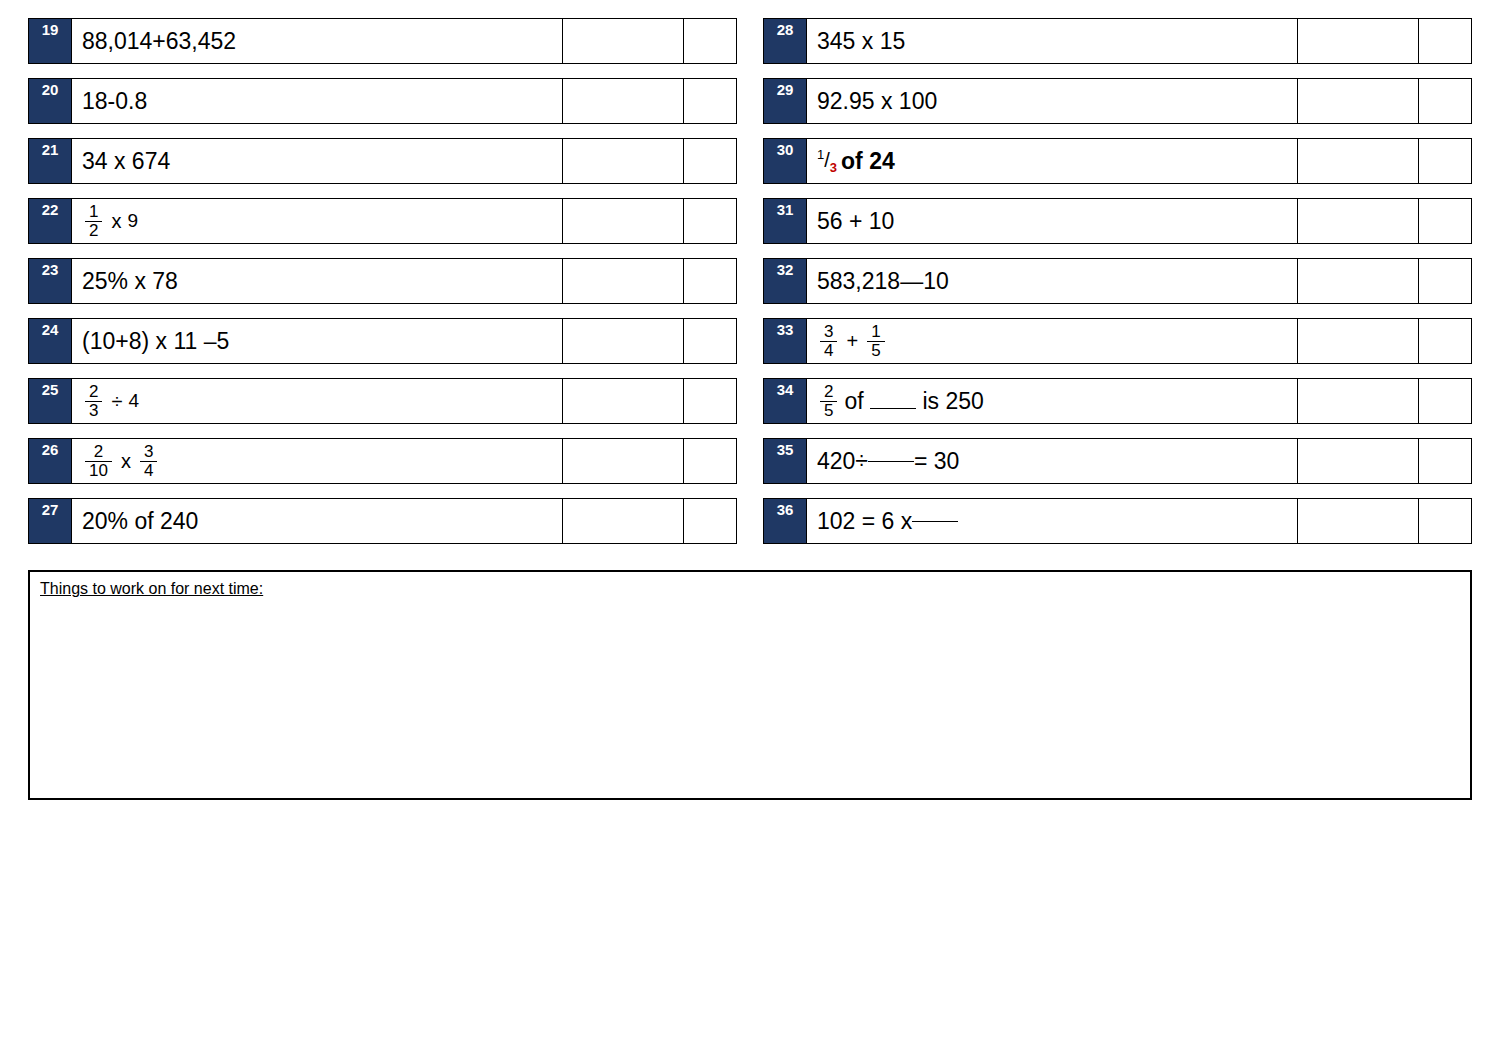19
88,014+63,452
20
18-0.8
21
34 x 674
22
12 x 9
23
25% x 78
24
(10+8) x 11 –5
25
23 ÷ 4
26
210 x 34
27
20% of 240
28
345 x 15
29
92.95 x 100
30
1/3 of 24
31
56 + 10
32
583,218—10
33
34 + 15
34
25 of is 250
35
420÷ = 30
36
102 = 6 x
Things to work on for next time: